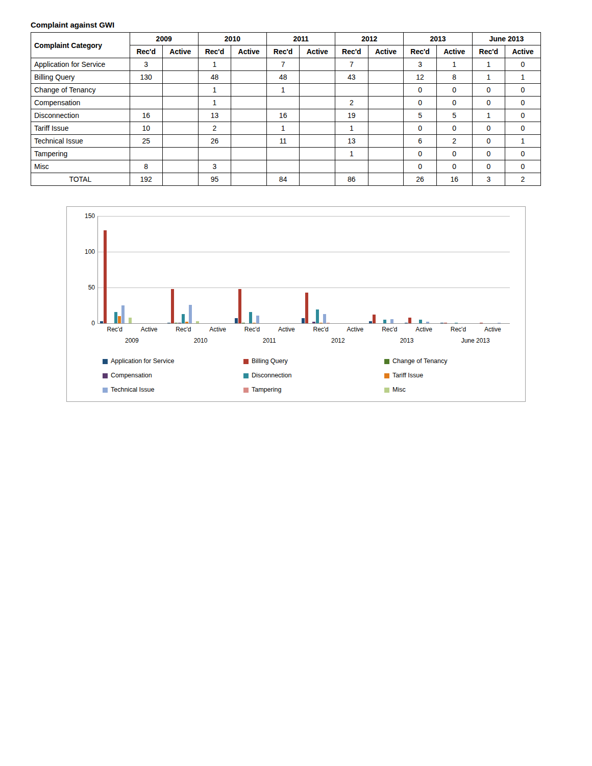Complaint against GWI
| Complaint Category | 2009 | 2010 | 2011 | 2012 | 2013 | June 2013 |
| --- | --- | --- | --- | --- | --- | --- |
| Rec'd | Active | Rec'd | Active | Rec'd | Active | Rec'd | Active | Rec'd | Active | Rec'd | Active |
| Application for Service | 3 | | 1 | | 7 | | 7 | | 3 | 1 | 1 | 0 |
| Billing Query | 130 | | 48 | | 48 | | 43 | | 12 | 8 | 1 | 1 |
| Change of Tenancy | | | 1 | | 1 | | | | 0 | 0 | 0 | 0 |
| Compensation | | | 1 | | | | 2 | | 0 | 0 | 0 | 0 |
| Disconnection | 16 | | 13 | | 16 | | 19 | | 5 | 5 | 1 | 0 |
| Tariff Issue | 10 | | 2 | | 1 | | 1 | | 0 | 0 | 0 | 0 |
| Technical Issue | 25 | | 26 | | 11 | | 13 | | 6 | 2 | 0 | 1 |
| Tampering | | | | | | | 1 | | 0 | 0 | 0 | 0 |
| Misc | 8 | | 3 | | | | | | 0 | 0 | 0 | 0 |
| TOTAL | 192 | | 95 | | 84 | | 86 | | 26 | 16 | 3 | 2 |
150
100
50
0
Rec'd
Active
Rec'd
Active
Rec'd
Active
Rec'd
Active
Rec'd
Active
Rec'd
Active
2009
2010
2011
2012
2013
June 2013
Application for Service
Billing Query
Change of Tenancy
Compensation
Disconnection
Tariff Issue
Technical Issue
Tampering
Misc